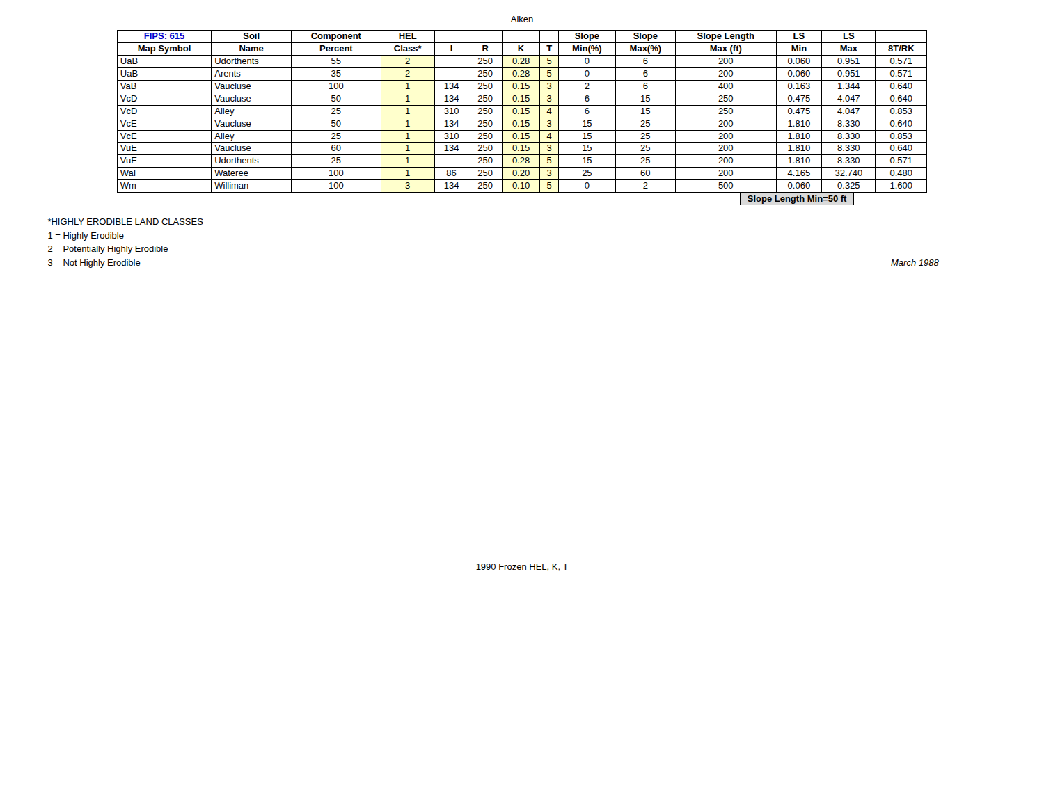Aiken
| FIPS: 615 | Soil | Component | HEL | | | | | Slope | Slope | Slope Length | LS | LS | |
| --- | --- | --- | --- | --- | --- | --- | --- | --- | --- | --- | --- | --- | --- |
| Map Symbol | Name | Percent | Class* | I | R | K | T | Min(%) | Max(%) | Max (ft) | Min | Max | 8T/RK |
| UaB | Udorthents | 55 | 2 | | 250 | 0.28 | 5 | 0 | 6 | 200 | 0.060 | 0.951 | 0.571 |
| UaB | Arents | 35 | 2 | | 250 | 0.28 | 5 | 0 | 6 | 200 | 0.060 | 0.951 | 0.571 |
| VaB | Vaucluse | 100 | 1 | 134 | 250 | 0.15 | 3 | 2 | 6 | 400 | 0.163 | 1.344 | 0.640 |
| VcD | Vaucluse | 50 | 1 | 134 | 250 | 0.15 | 3 | 6 | 15 | 250 | 0.475 | 4.047 | 0.640 |
| VcD | Ailey | 25 | 1 | 310 | 250 | 0.15 | 4 | 6 | 15 | 250 | 0.475 | 4.047 | 0.853 |
| VcE | Vaucluse | 50 | 1 | 134 | 250 | 0.15 | 3 | 15 | 25 | 200 | 1.810 | 8.330 | 0.640 |
| VcE | Ailey | 25 | 1 | 310 | 250 | 0.15 | 4 | 15 | 25 | 200 | 1.810 | 8.330 | 0.853 |
| VuE | Vaucluse | 60 | 1 | 134 | 250 | 0.15 | 3 | 15 | 25 | 200 | 1.810 | 8.330 | 0.640 |
| VuE | Udorthents | 25 | 1 | | 250 | 0.28 | 5 | 15 | 25 | 200 | 1.810 | 8.330 | 0.571 |
| WaF | Wateree | 100 | 1 | 86 | 250 | 0.20 | 3 | 25 | 60 | 200 | 4.165 | 32.740 | 0.480 |
| Wm | Williman | 100 | 3 | 134 | 250 | 0.10 | 5 | 0 | 2 | 500 | 0.060 | 0.325 | 1.600 |
Slope Length Min=50 ft
*HIGHLY ERODIBLE LAND CLASSES
1 = Highly Erodible
2 = Potentially Highly Erodible
3 = Not Highly Erodible March 1988
1990 Frozen HEL, K, T